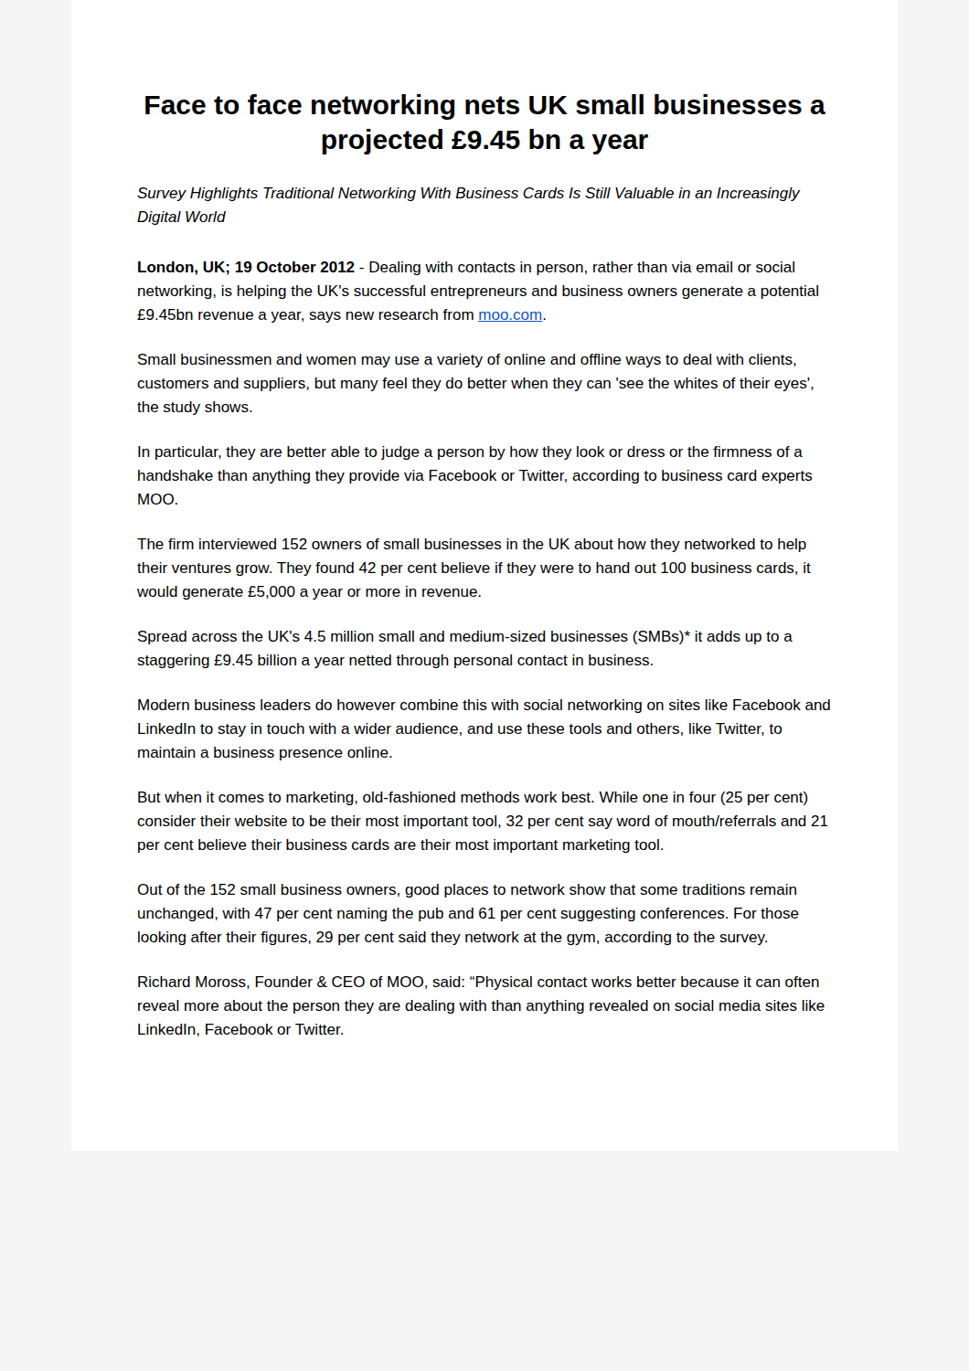Face to face networking nets UK small businesses a projected £9.45 bn a year
Survey Highlights Traditional Networking With Business Cards Is Still Valuable in an Increasingly Digital World
London, UK; 19 October 2012 - Dealing with contacts in person, rather than via email or social networking, is helping the UK's successful entrepreneurs and business owners generate a potential £9.45bn revenue a year, says new research from moo.com.
Small businessmen and women may use a variety of online and offline ways to deal with clients, customers and suppliers, but many feel they do better when they can 'see the whites of their eyes', the study shows.
In particular, they are better able to judge a person by how they look or dress or the firmness of a handshake than anything they provide via Facebook or Twitter, according to business card experts MOO.
The firm interviewed 152 owners of small businesses in the UK about how they networked to help their ventures grow. They found 42 per cent believe if they were to hand out 100 business cards, it would generate £5,000 a year or more in revenue.
Spread across the UK's 4.5 million small and medium-sized businesses (SMBs)* it adds up to a staggering £9.45 billion a year netted through personal contact in business.
Modern business leaders do however combine this with social networking on sites like Facebook and LinkedIn to stay in touch with a wider audience, and use these tools and others, like Twitter, to maintain a business presence online.
But when it comes to marketing, old-fashioned methods work best. While one in four (25 per cent) consider their website to be their most important tool, 32 per cent say word of mouth/referrals and 21 per cent believe their business cards are their most important marketing tool.
Out of the 152 small business owners, good places to network show that some traditions remain unchanged, with 47 per cent naming the pub and 61 per cent suggesting conferences. For those looking after their figures, 29 per cent said they network at the gym, according to the survey.
Richard Moross, Founder & CEO of MOO, said: “Physical contact works better because it can often reveal more about the person they are dealing with than anything revealed on social media sites like LinkedIn, Facebook or Twitter.